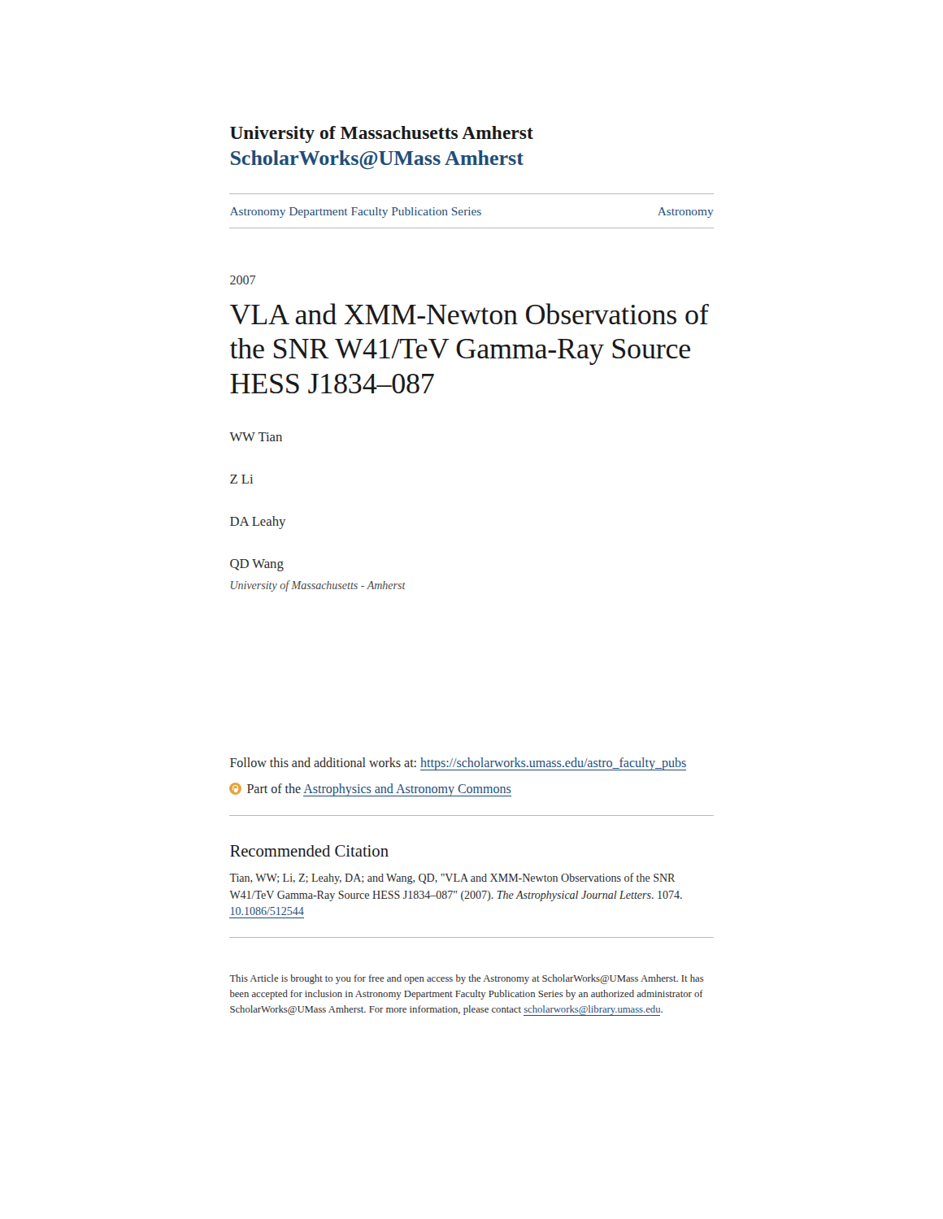University of Massachusetts Amherst
ScholarWorks@UMass Amherst
Astronomy Department Faculty Publication Series
Astronomy
2007
VLA and XMM-Newton Observations of the SNR W41/TeV Gamma-Ray Source HESS J1834–087
WW Tian
Z Li
DA Leahy
QD Wang
University of Massachusetts - Amherst
Follow this and additional works at: https://scholarworks.umass.edu/astro_faculty_pubs
Part of the Astrophysics and Astronomy Commons
Recommended Citation
Tian, WW; Li, Z; Leahy, DA; and Wang, QD, "VLA and XMM-Newton Observations of the SNR W41/TeV Gamma-Ray Source HESS J1834–087" (2007). The Astrophysical Journal Letters. 1074.
10.1086/512544
This Article is brought to you for free and open access by the Astronomy at ScholarWorks@UMass Amherst. It has been accepted for inclusion in Astronomy Department Faculty Publication Series by an authorized administrator of ScholarWorks@UMass Amherst. For more information, please contact scholarworks@library.umass.edu.